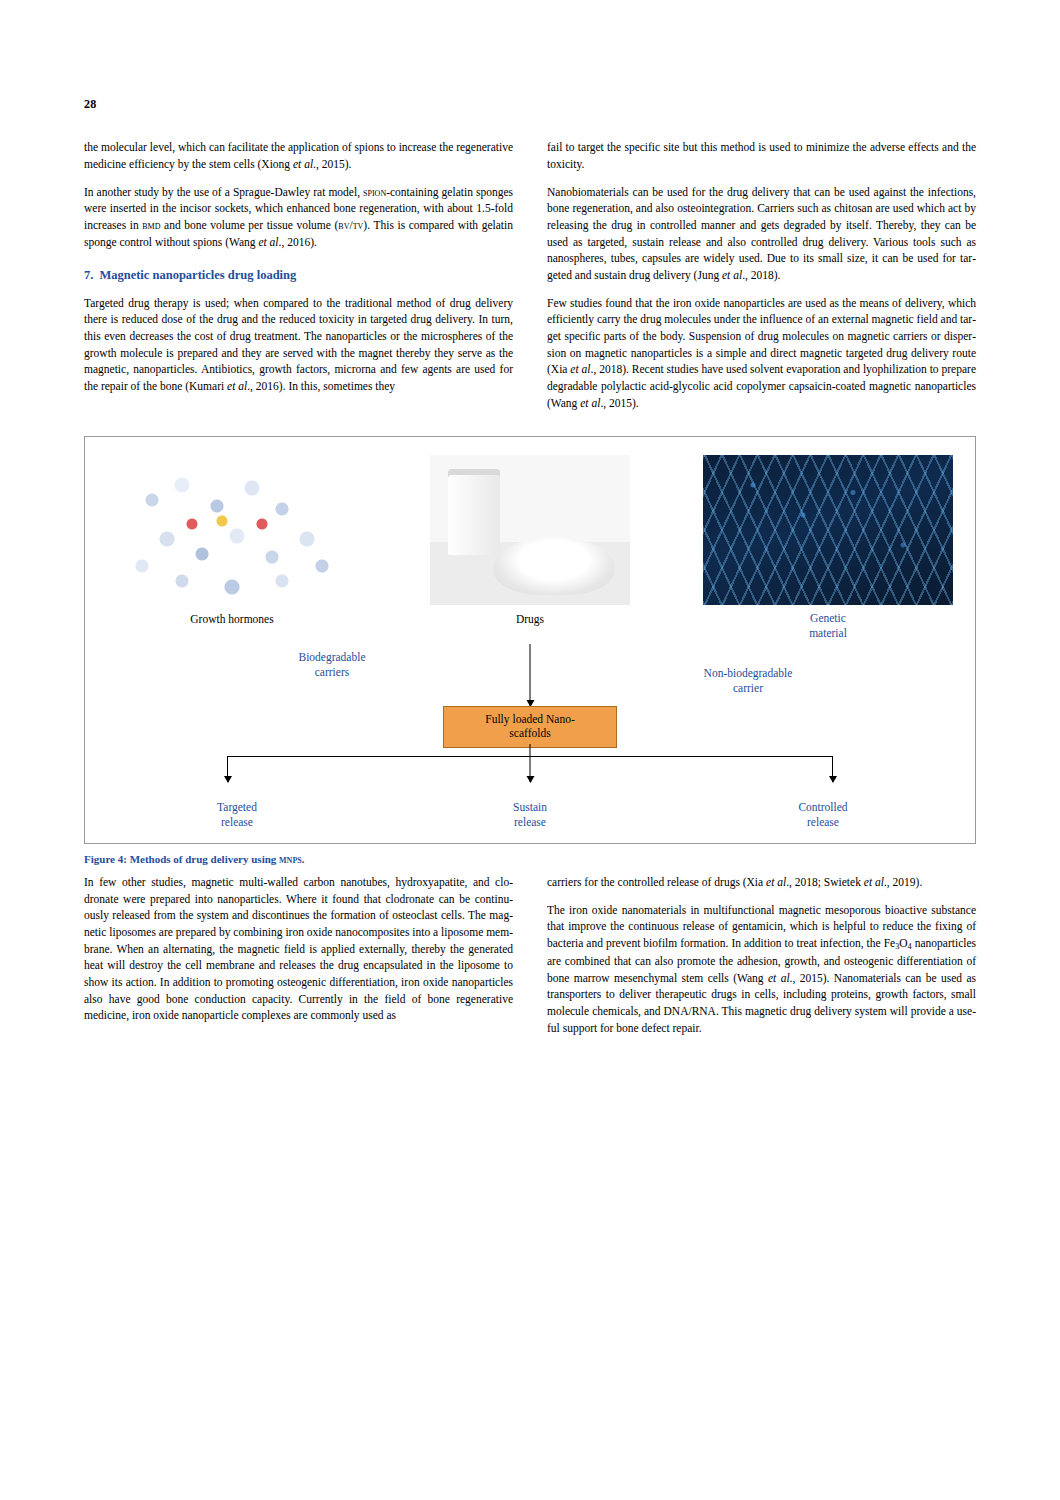28
the molecular level, which can facilitate the application of spions to increase the regenerative medicine efficiency by the stem cells (Xiong et al., 2015).
In another study by the use of a Sprague-Dawley rat model, spion-containing gelatin sponges were inserted in the incisor sockets, which enhanced bone regeneration, with about 1.5-fold increases in bmd and bone volume per tissue volume (bv/tv). This is compared with gelatin sponge control without spions (Wang et al., 2016).
7. Magnetic nanoparticles drug loading
Targeted drug therapy is used; when compared to the traditional method of drug delivery there is reduced dose of the drug and the reduced toxicity in targeted drug delivery. In turn, this even decreases the cost of drug treatment. The nanoparticles or the microspheres of the growth molecule is prepared and they are served with the magnet thereby they serve as the magnetic, nanoparticles. Antibiotics, growth factors, microrna and few agents are used for the repair of the bone (Kumari et al., 2016). In this, sometimes they
fail to target the specific site but this method is used to minimize the adverse effects and the toxicity.
Nanobiomaterials can be used for the drug delivery that can be used against the infections, bone regeneration, and also osteointegration. Carriers such as chitosan are used which act by releasing the drug in controlled manner and gets degraded by itself. Thereby, they can be used as targeted, sustain release and also controlled drug delivery. Various tools such as nanospheres, tubes, capsules are widely used. Due to its small size, it can be used for targeted and sustain drug delivery (Jung et al., 2018).
Few studies found that the iron oxide nanoparticles are used as the means of delivery, which efficiently carry the drug molecules under the influence of an external magnetic field and target specific parts of the body. Suspension of drug molecules on magnetic carriers or dispersion on magnetic nanoparticles is a simple and direct magnetic targeted drug delivery route (Xia et al., 2018). Recent studies have used solvent evaporation and lyophilization to prepare degradable polylactic acid-glycolic acid copolymer capsaicin-coated magnetic nanoparticles (Wang et al., 2015).
Growth hormones
Drugs
Genetic
material
Biodegradable
carriers
Non-biodegradable
carrier
Fully loaded Nano-
scaffolds
Targeted
release
Sustain
release
Controlled
release
Figure 4: Methods of drug delivery using mnps.
In few other studies, magnetic multi-walled carbon nanotubes, hydroxyapatite, and clodronate were prepared into nanoparticles. Where it found that clodronate can be continuously released from the system and discontinues the formation of osteoclast cells. The magnetic liposomes are prepared by combining iron oxide nanocomposites into a liposome membrane. When an alternating, the magnetic field is applied externally, thereby the generated heat will destroy the cell membrane and releases the drug encapsulated in the liposome to show its action. In addition to promoting osteogenic differentiation, iron oxide nanoparticles also have good bone conduction capacity. Currently in the field of bone regenerative medicine, iron oxide nanoparticle complexes are commonly used as
carriers for the controlled release of drugs (Xia et al., 2018; Swietek et al., 2019).
The iron oxide nanomaterials in multifunctional magnetic mesoporous bioactive substance that improve the continuous release of gentamicin, which is helpful to reduce the fixing of bacteria and prevent biofilm formation. In addition to treat infection, the Fe3O4 nanoparticles are combined that can also promote the adhesion, growth, and osteogenic differentiation of bone marrow mesenchymal stem cells (Wang et al., 2015). Nanomaterials can be used as transporters to deliver therapeutic drugs in cells, including proteins, growth factors, small molecule chemicals, and DNA/RNA. This magnetic drug delivery system will provide a useful support for bone defect repair.